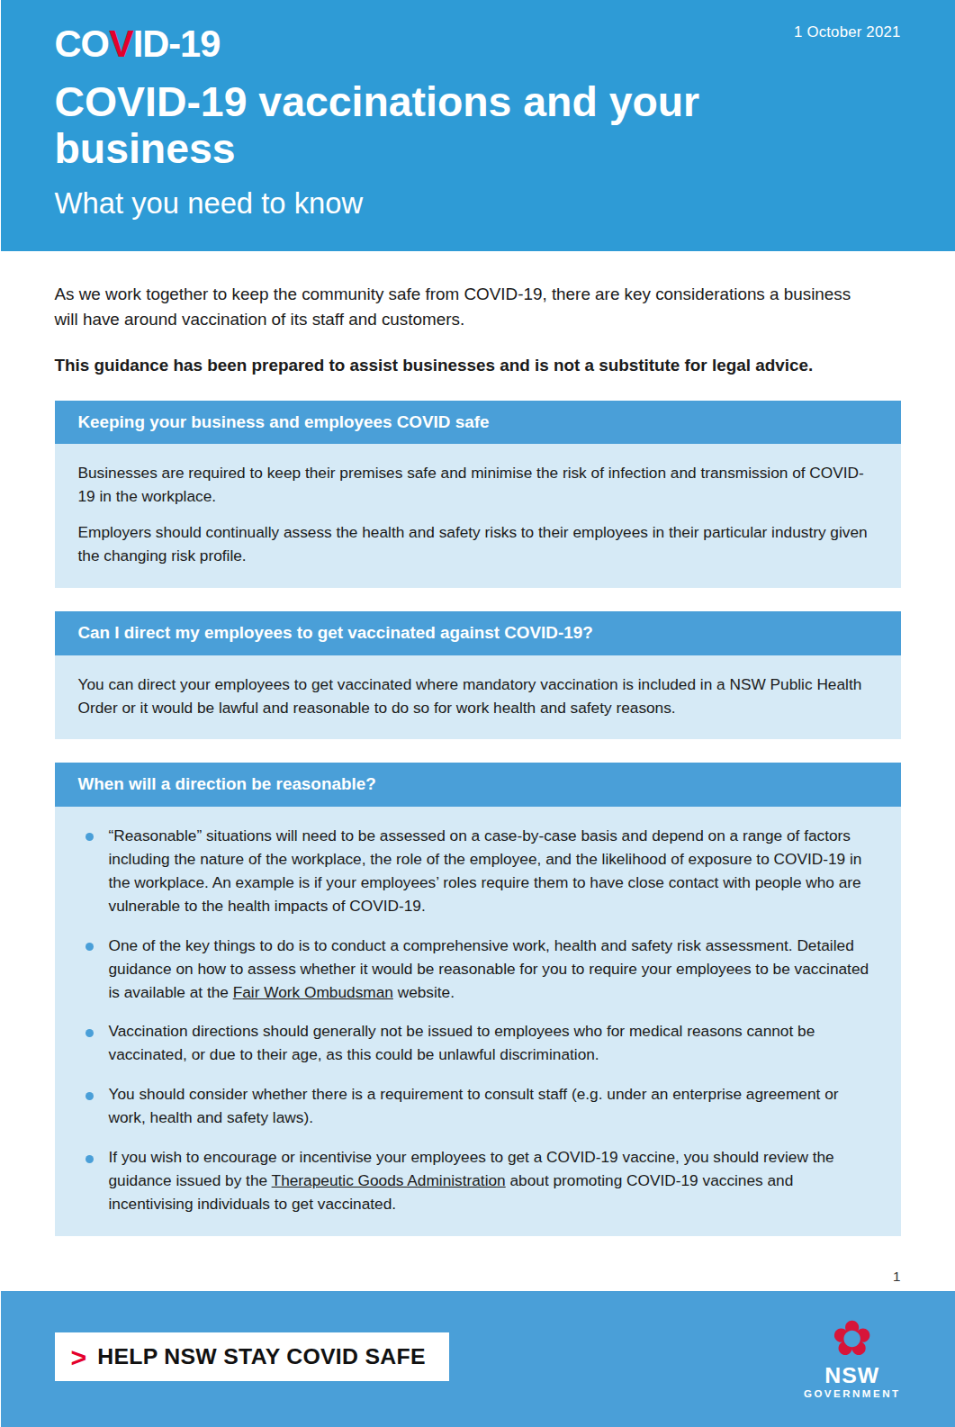1 October 2021
COVID-19
COVID-19 vaccinations and your business
What you need to know
As we work together to keep the community safe from COVID-19, there are key considerations a business will have around vaccination of its staff and customers.
This guidance has been prepared to assist businesses and is not a substitute for legal advice.
Keeping your business and employees COVID safe
Businesses are required to keep their premises safe and minimise the risk of infection and transmission of COVID-19 in the workplace.
Employers should continually assess the health and safety risks to their employees in their particular industry given the changing risk profile.
Can I direct my employees to get vaccinated against COVID-19?
You can direct your employees to get vaccinated where mandatory vaccination is included in a NSW Public Health Order or it would be lawful and reasonable to do so for work health and safety reasons.
When will a direction be reasonable?
“Reasonable” situations will need to be assessed on a case-by-case basis and depend on a range of factors including the nature of the workplace, the role of the employee, and the likelihood of exposure to COVID-19 in the workplace. An example is if your employees’ roles require them to have close contact with people who are vulnerable to the health impacts of COVID-19.
One of the key things to do is to conduct a comprehensive work, health and safety risk assessment. Detailed guidance on how to assess whether it would be reasonable for you to require your employees to be vaccinated is available at the Fair Work Ombudsman website.
Vaccination directions should generally not be issued to employees who for medical reasons cannot be vaccinated, or due to their age, as this could be unlawful discrimination.
You should consider whether there is a requirement to consult staff (e.g. under an enterprise agreement or work, health and safety laws).
If you wish to encourage or incentivise your employees to get a COVID-19 vaccine, you should review the guidance issued by the Therapeutic Goods Administration about promoting COVID-19 vaccines and incentivising individuals to get vaccinated.
1
> HELP NSW STAY COVID SAFE
✿ NSW GOVERNMENT